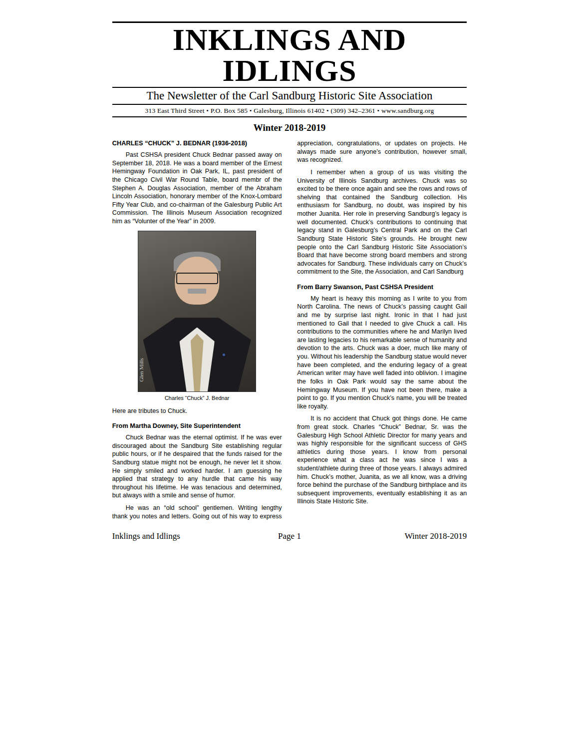INKLINGS AND IDLINGS
The Newsletter of the Carl Sandburg Historic Site Association
313 East Third Street • P.O. Box 585 • Galesburg, Illinois 61402 • (309) 342–2361 • www.sandburg.org
Winter 2018-2019
CHARLES “CHUCK” J. BEDNAR (1936-2018)
Past CSHSA president Chuck Bednar passed away on September 18, 2018. He was a board member of the Ernest Hemingway Foundation in Oak Park, IL, past president of the Chicago Civil War Round Table, board membr of the Stephen A. Douglas Association, member of the Abraham Lincoln Association, honorary member of the Knox-Lombard Fifty Year Club, and co-chairman of the Galesburg Public Art Commission. The Illinois Museum Association recognized him as “Volunter of the Year” in 2009.
Glen Mills
Charles “Chuck” J. Bednar
Here are tributes to Chuck.
From Martha Downey, Site Superintendent
Chuck Bednar was the eternal optimist. If he was ever discouraged about the Sandburg Site establishing regular public hours, or if he despaired that the funds raised for the Sandburg statue might not be enough, he never let it show. He simply smiled and worked harder. I am guessing he applied that strategy to any hurdle that came his way throughout his lifetime. He was tenacious and determined, but always with a smile and sense of humor.
He was an “old school” gentlemen. Writing lengthy thank you notes and letters. Going out of his way to express appreciation, congratulations, or updates on projects. He always made sure anyone’s contribution, however small, was recognized.
I remember when a group of us was visiting the University of Illinois Sandburg archives. Chuck was so excited to be there once again and see the rows and rows of shelving that contained the Sandburg collection. His enthusiasm for Sandburg, no doubt, was inspired by his mother Juanita. Her role in preserving Sandburg’s legacy is well documented. Chuck’s contributions to continuing that legacy stand in Galesburg’s Central Park and on the Carl Sandburg State Historic Site’s grounds. He brought new people onto the Carl Sandburg Historic Site Association’s Board that have become strong board members and strong advocates for Sandburg. These individuals carry on Chuck’s commitment to the Site, the Association, and Carl Sandburg
From Barry Swanson, Past CSHSA President
My heart is heavy this morning as I write to you from North Carolina. The news of Chuck’s passing caught Gail and me by surprise last night. Ironic in that I had just mentioned to Gail that I needed to give Chuck a call. His contributions to the communities where he and Marilyn lived are lasting legacies to his remarkable sense of humanity and devotion to the arts. Chuck was a doer, much like many of you. Without his leadership the Sandburg statue would never have been completed, and the enduring legacy of a great American writer may have well faded into oblivion. I imagine the folks in Oak Park would say the same about the Hemingway Museum. If you have not been there, make a point to go. If you mention Chuck’s name, you will be treated like royalty.
It is no accident that Chuck got things done. He came from great stock. Charles “Chuck” Bednar, Sr. was the Galesburg High School Athletic Director for many years and was highly responsible for the significant success of GHS athletics during those years. I know from personal experience what a class act he was since I was a student/athlete during three of those years. I always admired him. Chuck’s mother, Juanita, as we all know, was a driving force behind the purchase of the Sandburg birthplace and its subsequent improvements, eventually establishing it as an Illinois State Historic Site.
Inklings and Idlings
Page 1
Winter 2018-2019